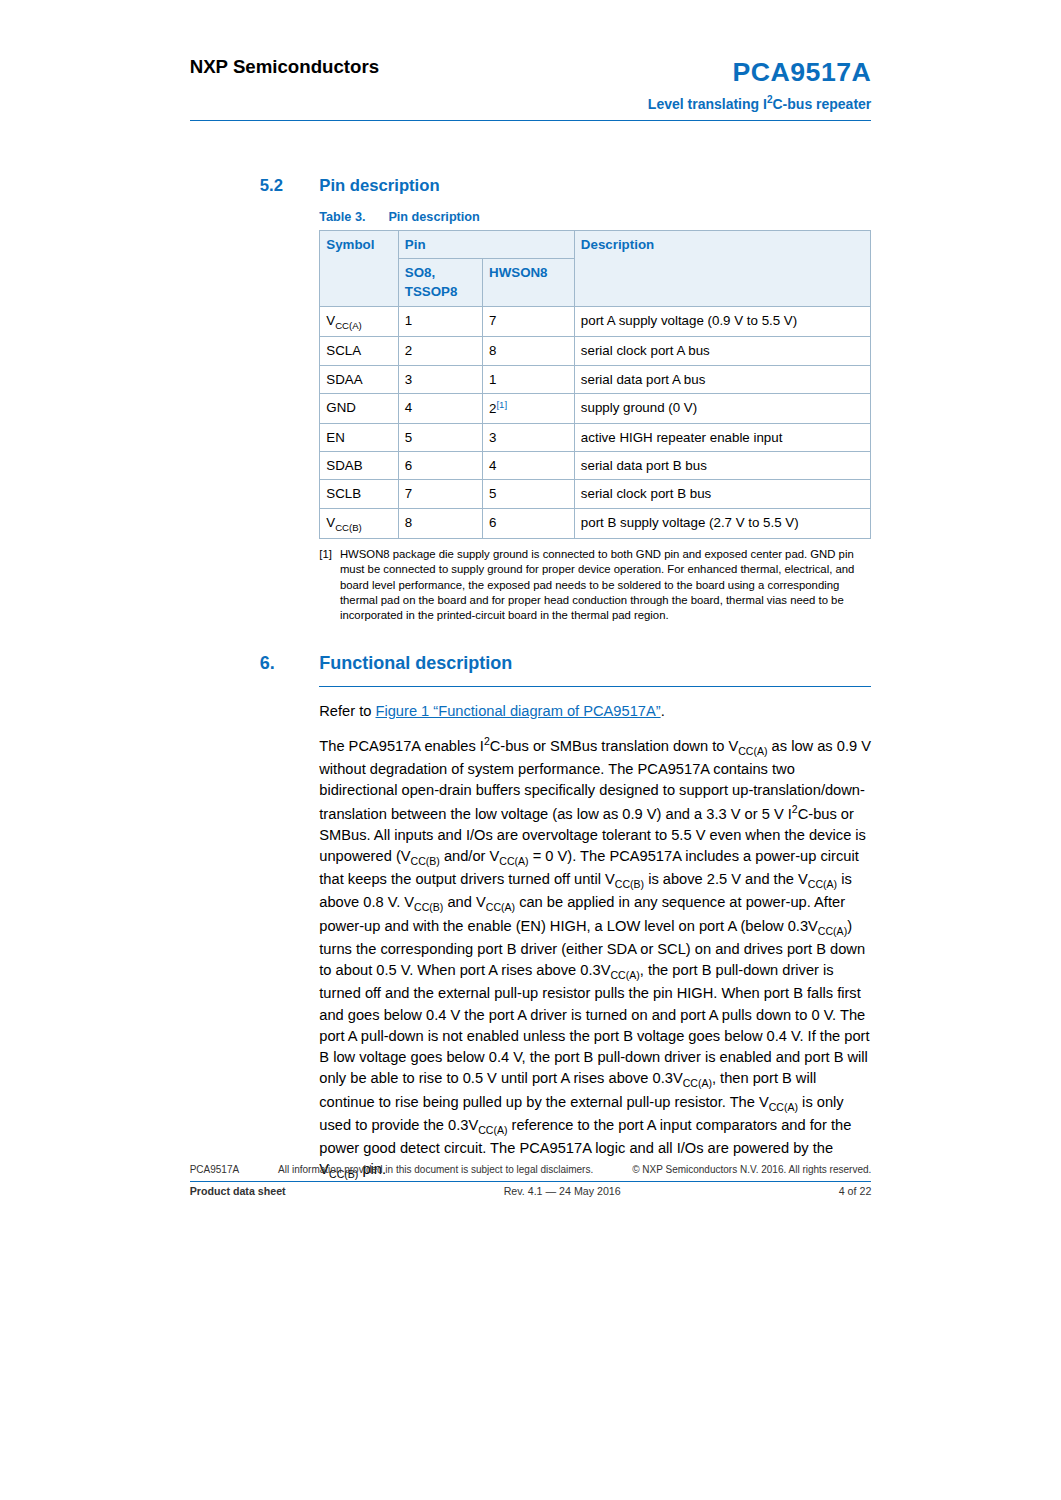NXP Semiconductors
PCA9517A
Level translating I2C-bus repeater
5.2 Pin description
Table 3. Pin description
| Symbol | Pin | Description |
| --- | --- | --- |
| SO8, TSSOP8 | HWSON8 |
| V CC(A) | 1 | 7 | port A supply voltage (0.9 V to 5.5 V) |
| SCLA | 2 | 8 | serial clock port A bus |
| SDAA | 3 | 1 | serial data port A bus |
| GND | 4 | 2 [1] | supply ground (0 V) |
| EN | 5 | 3 | active HIGH repeater enable input |
| SDAB | 6 | 4 | serial data port B bus |
| SCLB | 7 | 5 | serial clock port B bus |
| V CC(B) | 8 | 6 | port B supply voltage (2.7 V to 5.5 V) |
[1]
HWSON8 package die supply ground is connected to both GND pin and exposed center pad. GND pin must be connected to supply ground for proper device operation. For enhanced thermal, electrical, and board level performance, the exposed pad needs to be soldered to the board using a corresponding thermal pad on the board and for proper head conduction through the board, thermal vias need to be incorporated in the printed-circuit board in the thermal pad region.
6. Functional description
Refer to Figure 1 “Functional diagram of PCA9517A”.
The PCA9517A enables I2C-bus or SMBus translation down to VCC(A) as low as 0.9 V without degradation of system performance. The PCA9517A contains two bidirectional open-drain buffers specifically designed to support up-translation/down-translation between the low voltage (as low as 0.9 V) and a 3.3 V or 5 V I2C-bus or SMBus. All inputs and I/Os are overvoltage tolerant to 5.5 V even when the device is unpowered (VCC(B) and/or VCC(A) = 0 V). The PCA9517A includes a power-up circuit that keeps the output drivers turned off until VCC(B) is above 2.5 V and the VCC(A) is above 0.8 V. VCC(B) and VCC(A) can be applied in any sequence at power-up. After power-up and with the enable (EN) HIGH, a LOW level on port A (below 0.3VCC(A)) turns the corresponding port B driver (either SDA or SCL) on and drives port B down to about 0.5 V. When port A rises above 0.3VCC(A), the port B pull-down driver is turned off and the external pull-up resistor pulls the pin HIGH. When port B falls first and goes below 0.4 V the port A driver is turned on and port A pulls down to 0 V. The port A pull-down is not enabled unless the port B voltage goes below 0.4 V. If the port B low voltage goes below 0.4 V, the port B pull-down driver is enabled and port B will only be able to rise to 0.5 V until port A rises above 0.3VCC(A), then port B will continue to rise being pulled up by the external pull-up resistor. The VCC(A) is only used to provide the 0.3VCC(A) reference to the port A input comparators and for the power good detect circuit. The PCA9517A logic and all I/Os are powered by the VCC(B) pin.
PCA9517A
All information provided in this document is subject to legal disclaimers.
© NXP Semiconductors N.V. 2016. All rights reserved.
Product data sheet
Rev. 4.1 — 24 May 2016
4 of 22